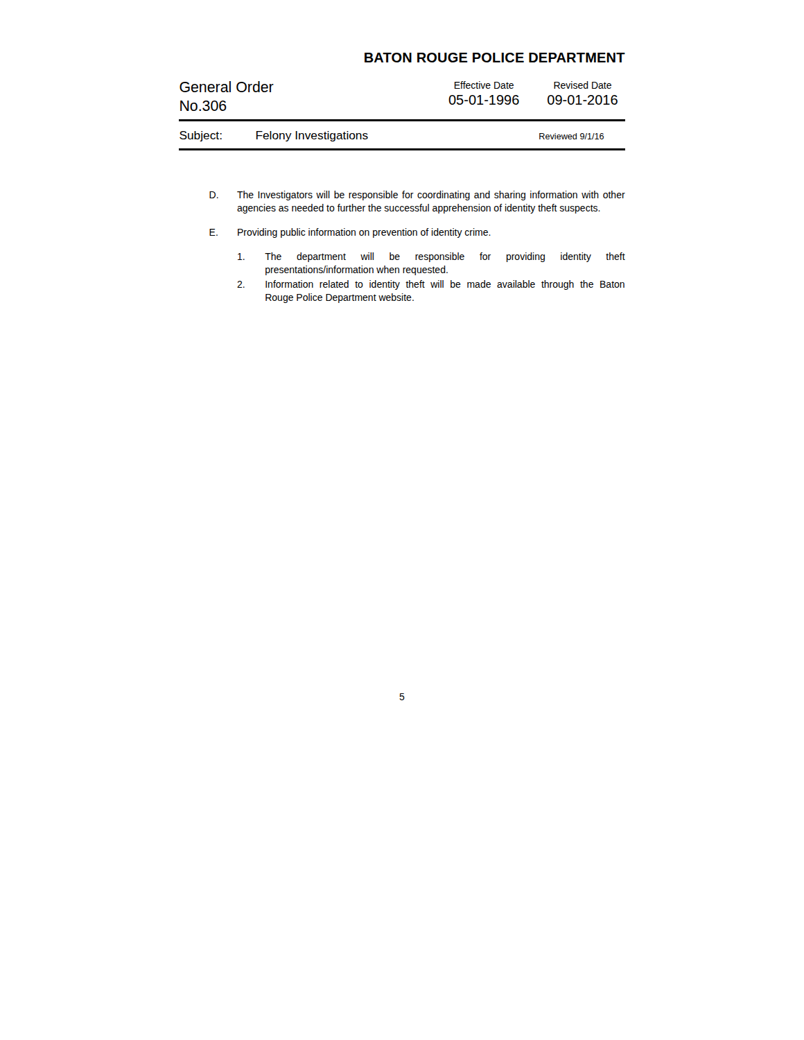BATON ROUGE POLICE DEPARTMENT
General Order
No.306
Effective Date 05-01-1996
Revised Date 09-01-2016
Subject:
Felony Investigations
Reviewed 9/1/16
D.
The Investigators will be responsible for coordinating and sharing information with other agencies as needed to further the successful apprehension of identity theft suspects.
E.
Providing public information on prevention of identity crime.
1.
The department will be responsible for providing identity theftpresentations/information when requested.
2.
Information related to identity theft will be made available through the Baton Rouge Police Department website.
5